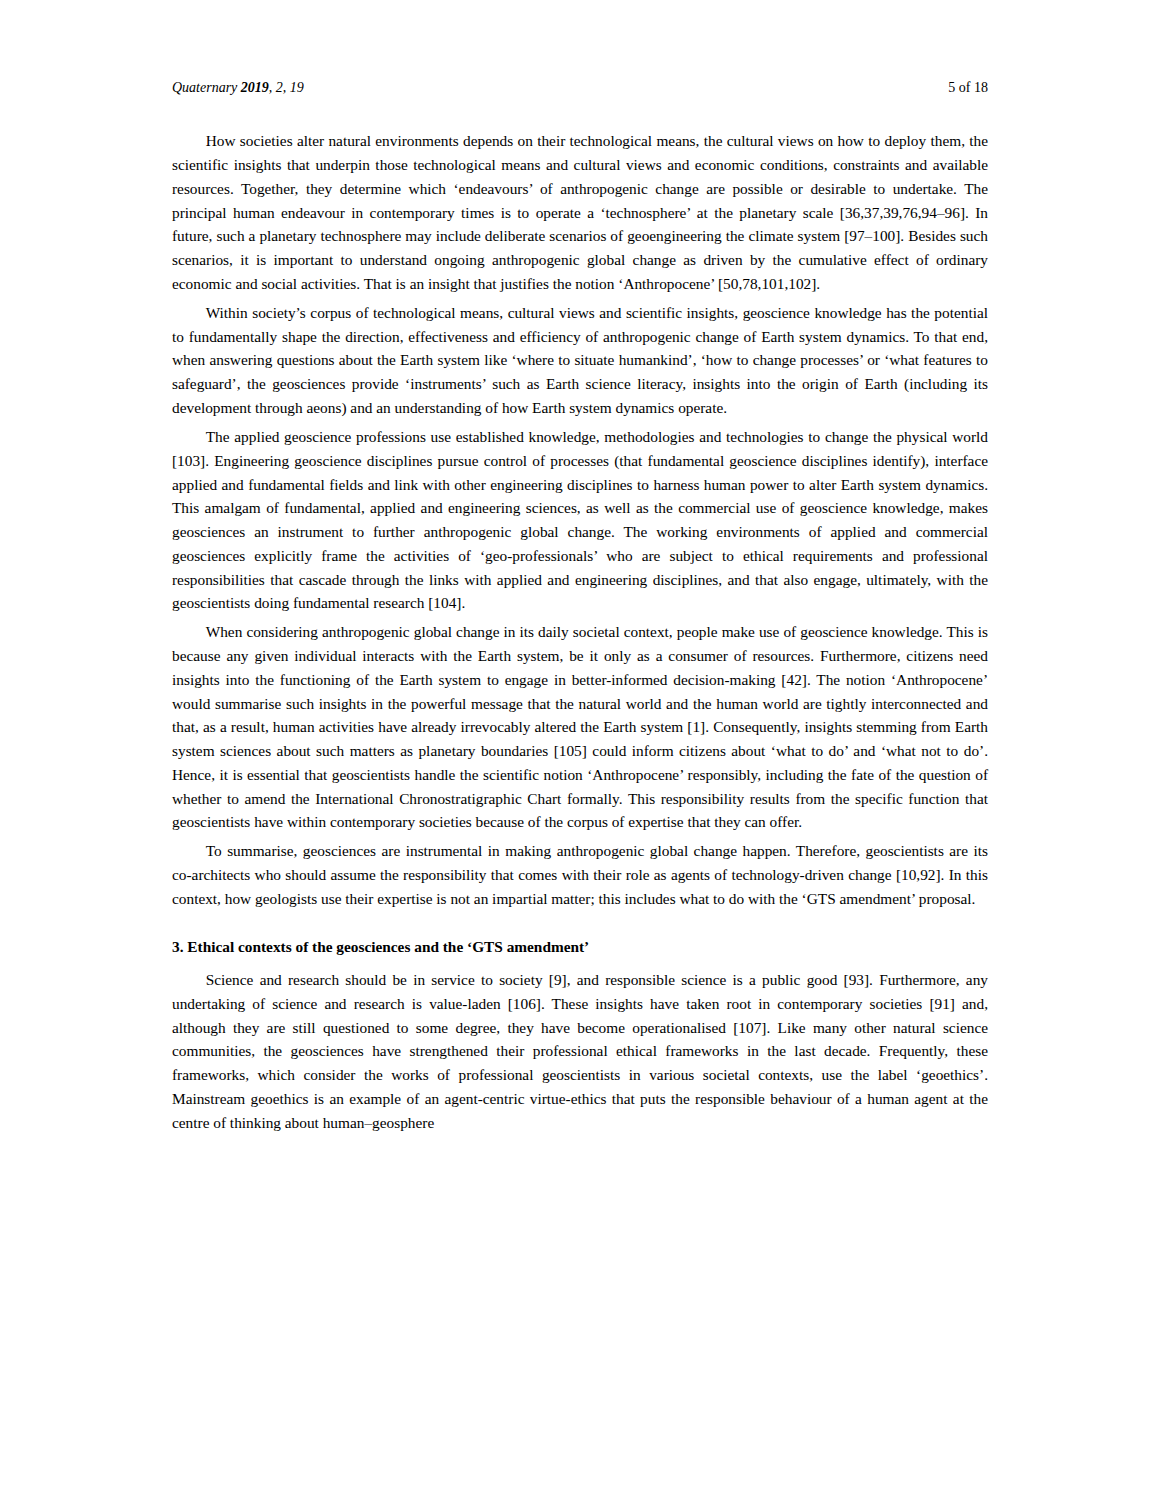Quaternary 2019, 2, 19 5 of 18
How societies alter natural environments depends on their technological means, the cultural views on how to deploy them, the scientific insights that underpin those technological means and cultural views and economic conditions, constraints and available resources. Together, they determine which ‘endeavours’ of anthropogenic change are possible or desirable to undertake. The principal human endeavour in contemporary times is to operate a ‘technosphere’ at the planetary scale [36,37,39,76,94–96]. In future, such a planetary technosphere may include deliberate scenarios of geoengineering the climate system [97–100]. Besides such scenarios, it is important to understand ongoing anthropogenic global change as driven by the cumulative effect of ordinary economic and social activities. That is an insight that justifies the notion ‘Anthropocene’ [50,78,101,102].
Within society’s corpus of technological means, cultural views and scientific insights, geoscience knowledge has the potential to fundamentally shape the direction, effectiveness and efficiency of anthropogenic change of Earth system dynamics. To that end, when answering questions about the Earth system like ‘where to situate humankind’, ‘how to change processes’ or ‘what features to safeguard’, the geosciences provide ‘instruments’ such as Earth science literacy, insights into the origin of Earth (including its development through aeons) and an understanding of how Earth system dynamics operate.
The applied geoscience professions use established knowledge, methodologies and technologies to change the physical world [103]. Engineering geoscience disciplines pursue control of processes (that fundamental geoscience disciplines identify), interface applied and fundamental fields and link with other engineering disciplines to harness human power to alter Earth system dynamics. This amalgam of fundamental, applied and engineering sciences, as well as the commercial use of geoscience knowledge, makes geosciences an instrument to further anthropogenic global change. The working environments of applied and commercial geosciences explicitly frame the activities of ‘geo-professionals’ who are subject to ethical requirements and professional responsibilities that cascade through the links with applied and engineering disciplines, and that also engage, ultimately, with the geoscientists doing fundamental research [104].
When considering anthropogenic global change in its daily societal context, people make use of geoscience knowledge. This is because any given individual interacts with the Earth system, be it only as a consumer of resources. Furthermore, citizens need insights into the functioning of the Earth system to engage in better-informed decision-making [42]. The notion ‘Anthropocene’ would summarise such insights in the powerful message that the natural world and the human world are tightly interconnected and that, as a result, human activities have already irrevocably altered the Earth system [1]. Consequently, insights stemming from Earth system sciences about such matters as planetary boundaries [105] could inform citizens about ‘what to do’ and ‘what not to do’. Hence, it is essential that geoscientists handle the scientific notion ‘Anthropocene’ responsibly, including the fate of the question of whether to amend the International Chronostratigraphic Chart formally. This responsibility results from the specific function that geoscientists have within contemporary societies because of the corpus of expertise that they can offer.
To summarise, geosciences are instrumental in making anthropogenic global change happen. Therefore, geoscientists are its co-architects who should assume the responsibility that comes with their role as agents of technology-driven change [10,92]. In this context, how geologists use their expertise is not an impartial matter; this includes what to do with the ‘GTS amendment’ proposal.
3. Ethical contexts of the geosciences and the ‘GTS amendment’
Science and research should be in service to society [9], and responsible science is a public good [93]. Furthermore, any undertaking of science and research is value-laden [106]. These insights have taken root in contemporary societies [91] and, although they are still questioned to some degree, they have become operationalised [107]. Like many other natural science communities, the geosciences have strengthened their professional ethical frameworks in the last decade. Frequently, these frameworks, which consider the works of professional geoscientists in various societal contexts, use the label ‘geoethics’. Mainstream geoethics is an example of an agent-centric virtue-ethics that puts the responsible behaviour of a human agent at the centre of thinking about human–geosphere